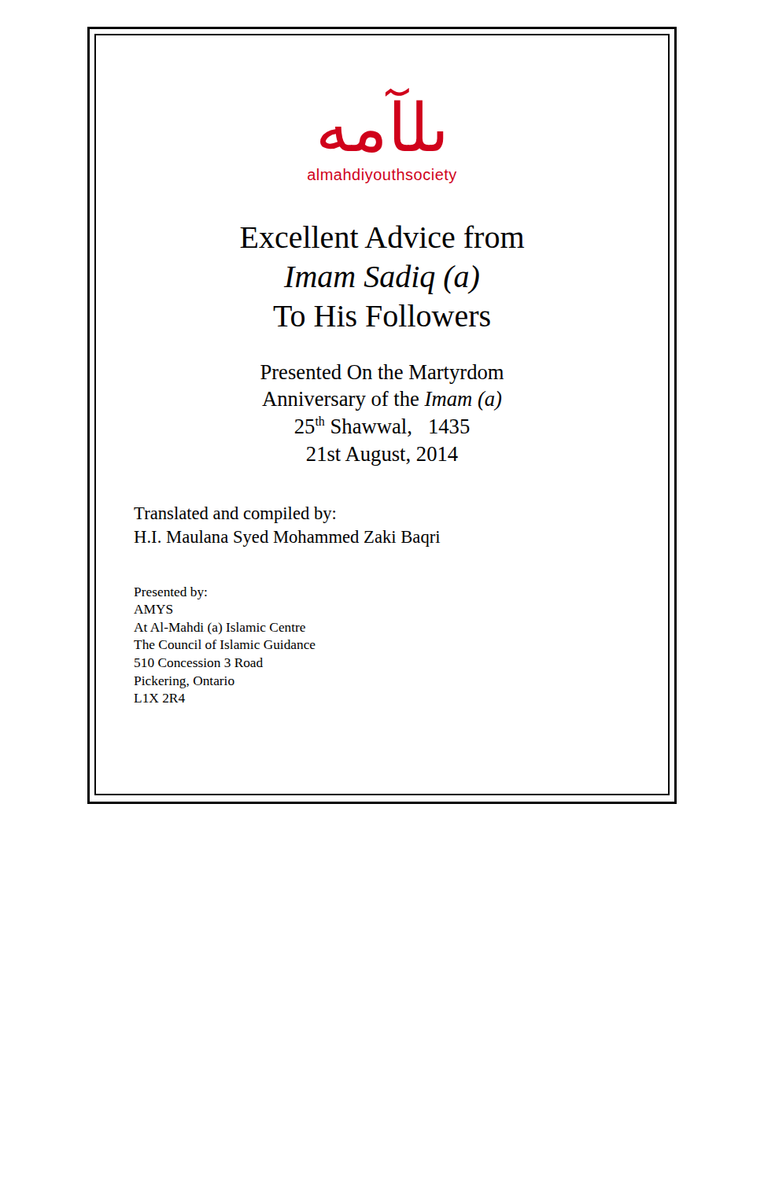ىلآمه
almahdiyouthsociety
Excellent Advice from
Imam Sadiq (a)
To His Followers
Presented On the Martyrdom
Anniversary of the Imam (a)
25th Shawwal, 1435
21st August, 2014
Translated and compiled by:
H.I. Maulana Syed Mohammed Zaki Baqri
Presented by:
AMYS
At Al-Mahdi (a) Islamic Centre
The Council of Islamic Guidance
510 Concession 3 Road
Pickering, Ontario
L1X 2R4